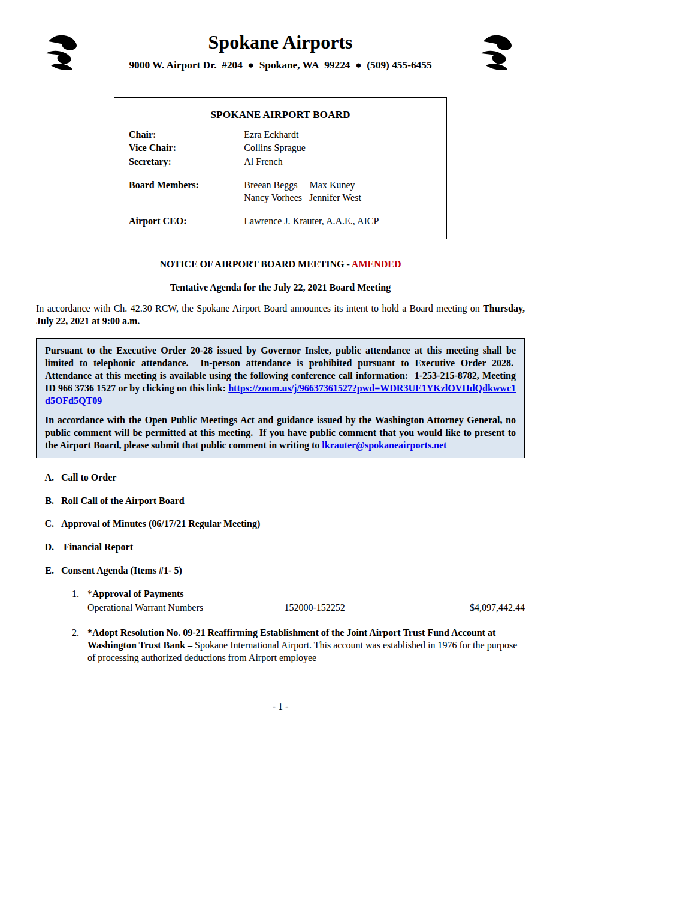Spokane Airports
9000 W. Airport Dr. #204 ● Spokane, WA 99224 ● (509) 455-6455
SPOKANE AIRPORT BOARD
| Chair: | Ezra Eckhardt |
| Vice Chair: | Collins Sprague |
| Secretary: | Al French |
| Board Members: | Breean Beggs Max Kuney Nancy Vorhees Jennifer West |
| Airport CEO: | Lawrence J. Krauter, A.A.E., AICP |
NOTICE OF AIRPORT BOARD MEETING - AMENDED
Tentative Agenda for the July 22, 2021 Board Meeting
In accordance with Ch. 42.30 RCW, the Spokane Airport Board announces its intent to hold a Board meeting on Thursday, July 22, 2021 at 9:00 a.m.
Pursuant to the Executive Order 20-28 issued by Governor Inslee, public attendance at this meeting shall be limited to telephonic attendance. In-person attendance is prohibited pursuant to Executive Order 2028. Attendance at this meeting is available using the following conference call information: 1-253-215-8782, Meeting ID 966 3736 1527 or by clicking on this link: https://zoom.us/j/96637361527?pwd=WDR3UE1YKzlOVHdQdkwwc1d5OFd5QT09
In accordance with the Open Public Meetings Act and guidance issued by the Washington Attorney General, no public comment will be permitted at this meeting. If you have public comment that you would like to present to the Airport Board, please submit that public comment in writing to lkrauter@spokaneairports.net
Call to Order
Roll Call of the Airport Board
Approval of Minutes (06/17/21 Regular Meeting)
Financial Report
Consent Agenda (Items #1- 5)
*Approval of Payments
Operational Warrant Numbers 152000-152252 $4,097,442.44
*Adopt Resolution No. 09-21 Reaffirming Establishment of the Joint Airport Trust Fund Account at Washington Trust Bank – Spokane International Airport. This account was established in 1976 for the purpose of processing authorized deductions from Airport employee
- 1 -